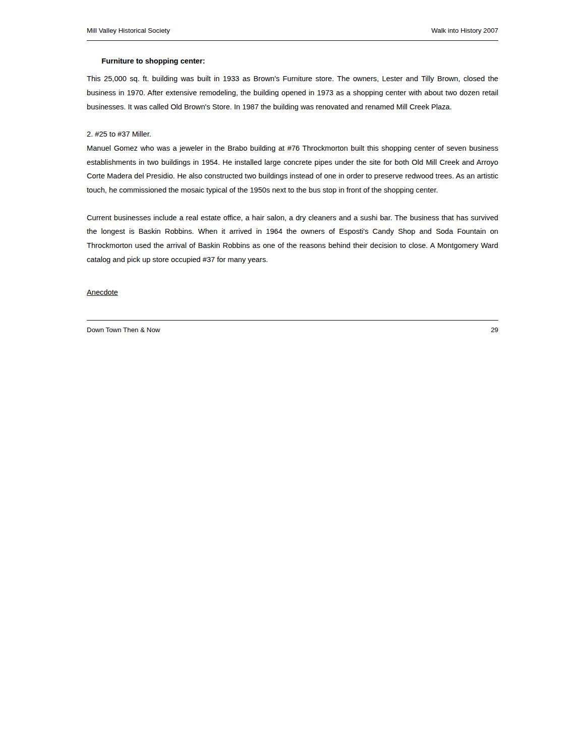Mill Valley Historical Society Walk into History 2007
Furniture to shopping center:
This 25,000 sq. ft. building was built in 1933 as Brown's Furniture store. The owners, Lester and Tilly Brown, closed the business in 1970. After extensive remodeling, the building opened in 1973 as a shopping center with about two dozen retail businesses. It was called Old Brown's Store. In 1987 the building was renovated and renamed Mill Creek Plaza.
2. #25 to #37 Miller.
Manuel Gomez who was a jeweler in the Brabo building at #76 Throckmorton built this shopping center of seven business establishments in two buildings in 1954. He installed large concrete pipes under the site for both Old Mill Creek and Arroyo Corte Madera del Presidio. He also constructed two buildings instead of one in order to preserve redwood trees. As an artistic touch, he commissioned the mosaic typical of the 1950s next to the bus stop in front of the shopping center.
Current businesses include a real estate office, a hair salon, a dry cleaners and a sushi bar. The business that has survived the longest is Baskin Robbins. When it arrived in 1964 the owners of Esposti's Candy Shop and Soda Fountain on Throckmorton used the arrival of Baskin Robbins as one of the reasons behind their decision to close. A Montgomery Ward catalog and pick up store occupied #37 for many years.
Anecdote
Down Town Then & Now 29